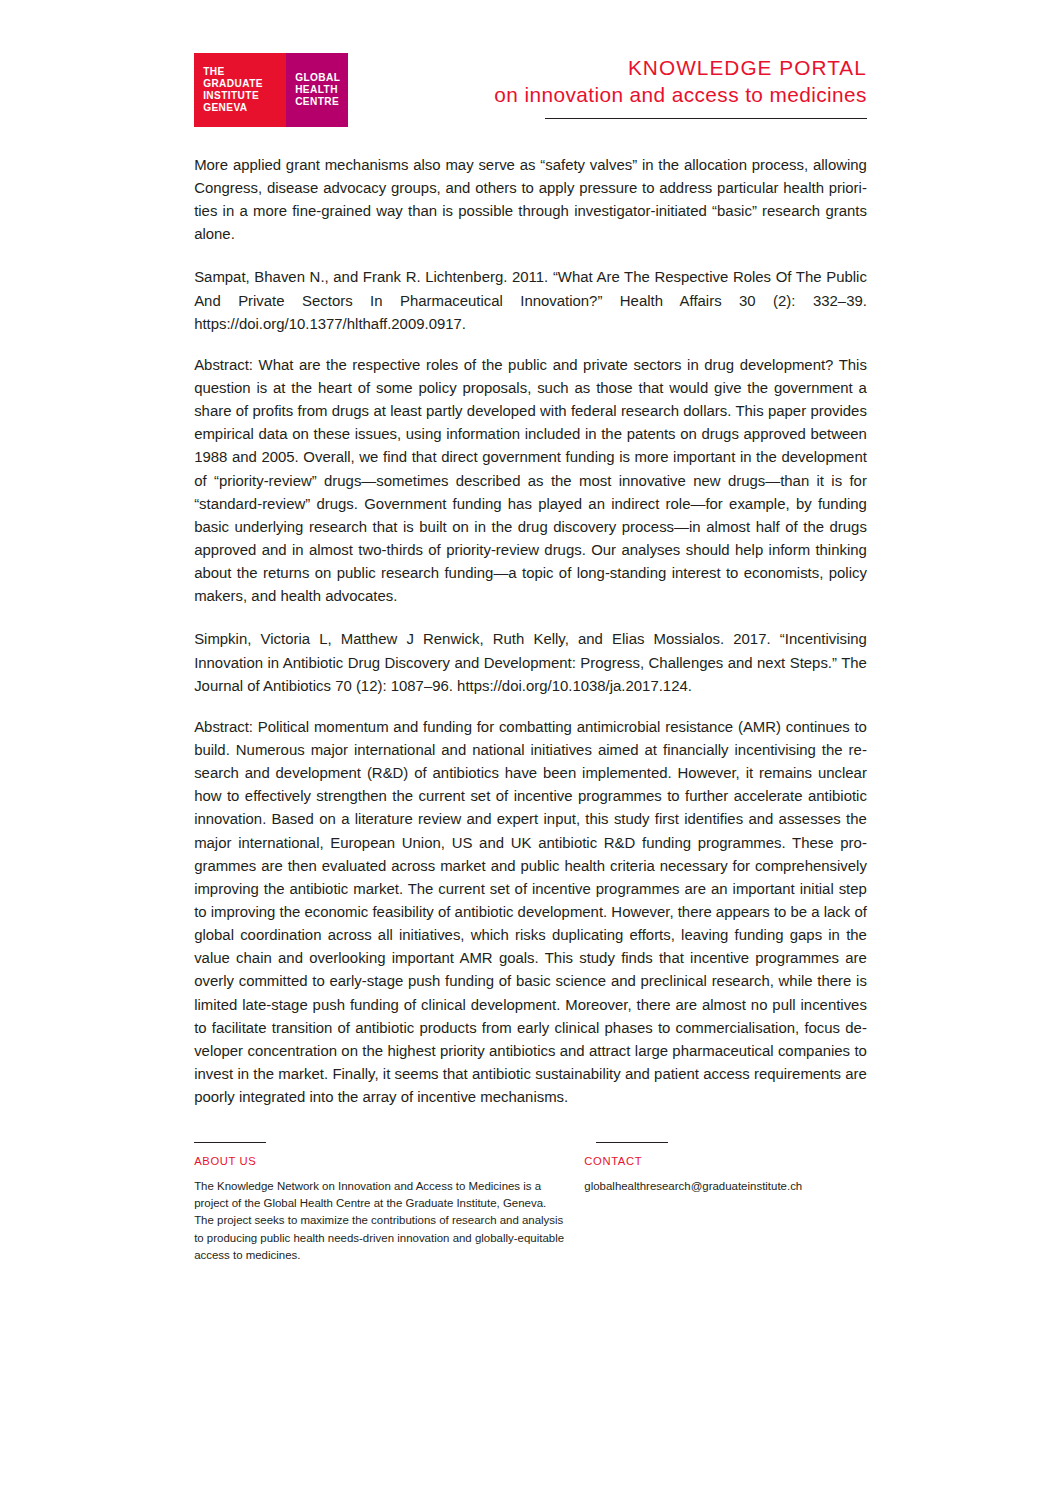THE
GRADUATE
INSTITUTE
GENEVA
GLOBAL
HEALTH
CENTRE
KNOWLEDGE PORTAL
on innovation and access to medicines
More applied grant mechanisms also may serve as “safety valves” in the allocation process, allowing Congress, disease advocacy groups, and others to apply pressure to address particular health priorities in a more fine-grained way than is possible through investigator-initiated “basic” research grants alone.
Sampat, Bhaven N., and Frank R. Lichtenberg. 2011. “What Are The Respective Roles Of The Public And Private Sectors In Pharmaceutical Innovation?” Health Affairs 30 (2): 332–39. https://doi.org/10.1377/hlthaff.2009.0917.
Abstract: What are the respective roles of the public and private sectors in drug development? This question is at the heart of some policy proposals, such as those that would give the government a share of profits from drugs at least partly developed with federal research dollars. This paper provides empirical data on these issues, using information included in the patents on drugs approved between 1988 and 2005. Overall, we find that direct government funding is more important in the development of “priority-review” drugs—sometimes described as the most innovative new drugs—than it is for “standard-review” drugs. Government funding has played an indirect role—for example, by funding basic underlying research that is built on in the drug discovery process—in almost half of the drugs approved and in almost two-thirds of priority-review drugs. Our analyses should help inform thinking about the returns on public research funding—a topic of long-standing interest to economists, policy makers, and health advocates.
Simpkin, Victoria L, Matthew J Renwick, Ruth Kelly, and Elias Mossialos. 2017. “Incentivising Innovation in Antibiotic Drug Discovery and Development: Progress, Challenges and next Steps.” The Journal of Antibiotics 70 (12): 1087–96. https://doi.org/10.1038/ja.2017.124.
Abstract: Political momentum and funding for combatting antimicrobial resistance (AMR) continues to build. Numerous major international and national initiatives aimed at financially incentivising the research and development (R&D) of antibiotics have been implemented. However, it remains unclear how to effectively strengthen the current set of incentive programmes to further accelerate antibiotic innovation. Based on a literature review and expert input, this study first identifies and assesses the major international, European Union, US and UK antibiotic R&D funding programmes. These programmes are then evaluated across market and public health criteria necessary for comprehensively improving the antibiotic market. The current set of incentive programmes are an important initial step to improving the economic feasibility of antibiotic development. However, there appears to be a lack of global coordination across all initiatives, which risks duplicating efforts, leaving funding gaps in the value chain and overlooking important AMR goals. This study finds that incentive programmes are overly committed to early-stage push funding of basic science and preclinical research, while there is limited late-stage push funding of clinical development. Moreover, there are almost no pull incentives to facilitate transition of antibiotic products from early clinical phases to commercialisation, focus developer concentration on the highest priority antibiotics and attract large pharmaceutical companies to invest in the market. Finally, it seems that antibiotic sustainability and patient access requirements are poorly integrated into the array of incentive mechanisms.
ABOUT US
The Knowledge Network on Innovation and Access to Medicines is a project of the Global Health Centre at the Graduate Institute, Geneva. The project seeks to maximize the contributions of research and analysis to producing public health needs-driven innovation and globally-equitable access to medicines.
CONTACT
globalhealthresearch@graduateinstitute.ch